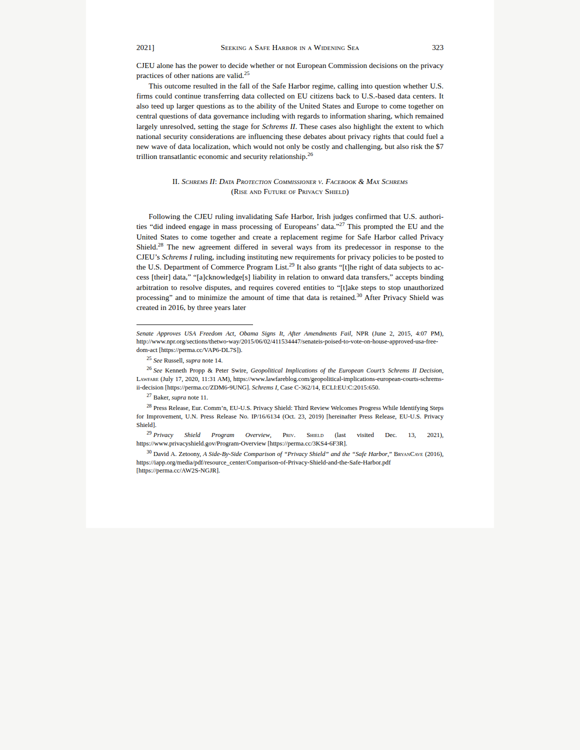2021] Seeking a Safe Harbor in a Widening Sea 323
CJEU alone has the power to decide whether or not European Commission decisions on the privacy practices of other nations are valid.25
This outcome resulted in the fall of the Safe Harbor regime, calling into question whether U.S. firms could continue transferring data collected on EU citizens back to U.S.-based data centers. It also teed up larger questions as to the ability of the United States and Europe to come together on central questions of data governance including with regards to information sharing, which remained largely unresolved, setting the stage for Schrems II. These cases also highlight the extent to which national security considerations are influencing these debates about privacy rights that could fuel a new wave of data localization, which would not only be costly and challenging, but also risk the $7 trillion transatlantic economic and security relationship.26
II. Schrems II: Data Protection Commissioner v. Facebook & Max Schrems (Rise and Future of Privacy Shield)
Following the CJEU ruling invalidating Safe Harbor, Irish judges confirmed that U.S. authorities “did indeed engage in mass processing of Europeans’ data.”27 This prompted the EU and the United States to come together and create a replacement regime for Safe Harbor called Privacy Shield.28 The new agreement differed in several ways from its predecessor in response to the CJEU’s Schrems I ruling, including instituting new requirements for privacy policies to be posted to the U.S. Department of Commerce Program List.29 It also grants “[t]he right of data subjects to access [their] data,” “[a]cknowledge[s] liability in relation to onward data transfers,” accepts binding arbitration to resolve disputes, and requires covered entities to “[t]ake steps to stop unauthorized processing” and to minimize the amount of time that data is retained.30 After Privacy Shield was created in 2016, by three years later
Senate Approves USA Freedom Act, Obama Signs It, After Amendments Fail, NPR (June 2, 2015, 4:07 PM), http://www.npr.org/sections/thetwo-way/2015/06/02/411534447/senateis-poised-to-vote-on-house-approved-usa-freedom-act [https://perma.cc/VAP6-DL7S]).
25 See Russell, supra note 14.
26 See Kenneth Propp & Peter Swire, Geopolitical Implications of the European Court’s Schrems II Decision, Lawfare (July 17, 2020, 11:31 AM), https://www.lawfareblog.com/geopolitical-implications-european-courts-schrems-ii-decision [https://perma.cc/ZDM6-9UNG]. Schrems I, Case C-362/14, ECLI:EU:C:2015:650.
27 Baker, supra note 11.
28 Press Release, Eur. Comm’n, EU-U.S. Privacy Shield: Third Review Welcomes Progress While Identifying Steps for Improvement, U.N. Press Release No. IP/16/6134 (Oct. 23, 2019) [hereinafter Press Release, EU-U.S. Privacy Shield].
29 Privacy Shield Program Overview, Priv. Shield (last visited Dec. 13, 2021), https://www.privacyshield.gov/Program-Overview [https://perma.cc/3KS4-6F3R].
30 David A. Zetoony, A Side-By-Side Comparison of “Privacy Shield” and the “Safe Harbor,” BryanCave (2016), https://iapp.org/media/pdf/resource_center/Comparison-of-Privacy-Shield-and-the-Safe-Harbor.pdf [https://perma.cc/AW2S-NGJR].